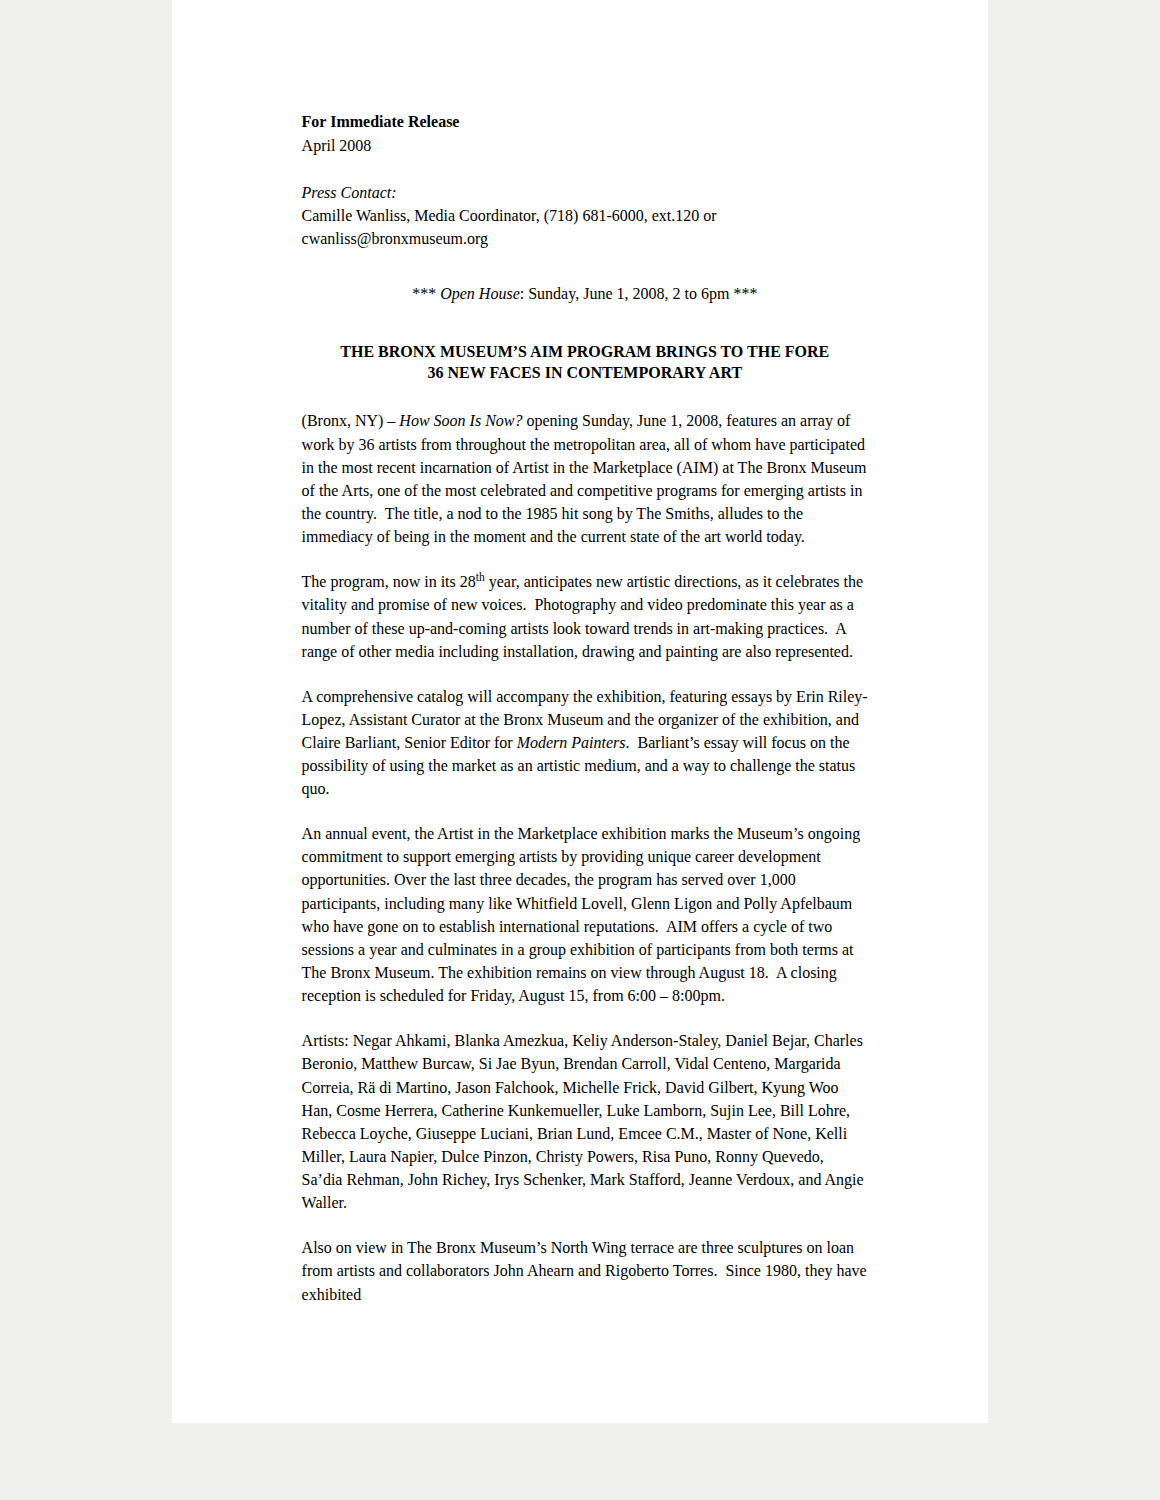For Immediate Release
April 2008
Press Contact:
Camille Wanliss, Media Coordinator, (718) 681-6000, ext.120 or cwanliss@bronxmuseum.org
*** Open House: Sunday, June 1, 2008, 2 to 6pm ***
The Bronx Museum’s AIM Program Brings to the Fore
36 New Faces in Contemporary Art
(Bronx, NY) – How Soon Is Now? opening Sunday, June 1, 2008, features an array of work by 36 artists from throughout the metropolitan area, all of whom have participated in the most recent incarnation of Artist in the Marketplace (AIM) at The Bronx Museum of the Arts, one of the most celebrated and competitive programs for emerging artists in the country. The title, a nod to the 1985 hit song by The Smiths, alludes to the immediacy of being in the moment and the current state of the art world today.
The program, now in its 28th year, anticipates new artistic directions, as it celebrates the vitality and promise of new voices. Photography and video predominate this year as a number of these up-and-coming artists look toward trends in art-making practices. A range of other media including installation, drawing and painting are also represented.
A comprehensive catalog will accompany the exhibition, featuring essays by Erin Riley-Lopez, Assistant Curator at the Bronx Museum and the organizer of the exhibition, and Claire Barliant, Senior Editor for Modern Painters. Barliant’s essay will focus on the possibility of using the market as an artistic medium, and a way to challenge the status quo.
An annual event, the Artist in the Marketplace exhibition marks the Museum’s ongoing commitment to support emerging artists by providing unique career development opportunities. Over the last three decades, the program has served over 1,000 participants, including many like Whitfield Lovell, Glenn Ligon and Polly Apfelbaum who have gone on to establish international reputations. AIM offers a cycle of two sessions a year and culminates in a group exhibition of participants from both terms at The Bronx Museum. The exhibition remains on view through August 18. A closing reception is scheduled for Friday, August 15, from 6:00 – 8:00pm.
Artists: Negar Ahkami, Blanka Amezkua, Keliy Anderson-Staley, Daniel Bejar, Charles Beronio, Matthew Burcaw, Si Jae Byun, Brendan Carroll, Vidal Centeno, Margarida Correia, Rä di Martino, Jason Falchook, Michelle Frick, David Gilbert, Kyung Woo Han, Cosme Herrera, Catherine Kunkemueller, Luke Lamborn, Sujin Lee, Bill Lohre, Rebecca Loyche, Giuseppe Luciani, Brian Lund, Emcee C.M., Master of None, Kelli Miller, Laura Napier, Dulce Pinzon, Christy Powers, Risa Puno, Ronny Quevedo, Sa’dia Rehman, John Richey, Irys Schenker, Mark Stafford, Jeanne Verdoux, and Angie Waller.
Also on view in The Bronx Museum’s North Wing terrace are three sculptures on loan from artists and collaborators John Ahearn and Rigoberto Torres. Since 1980, they have exhibited